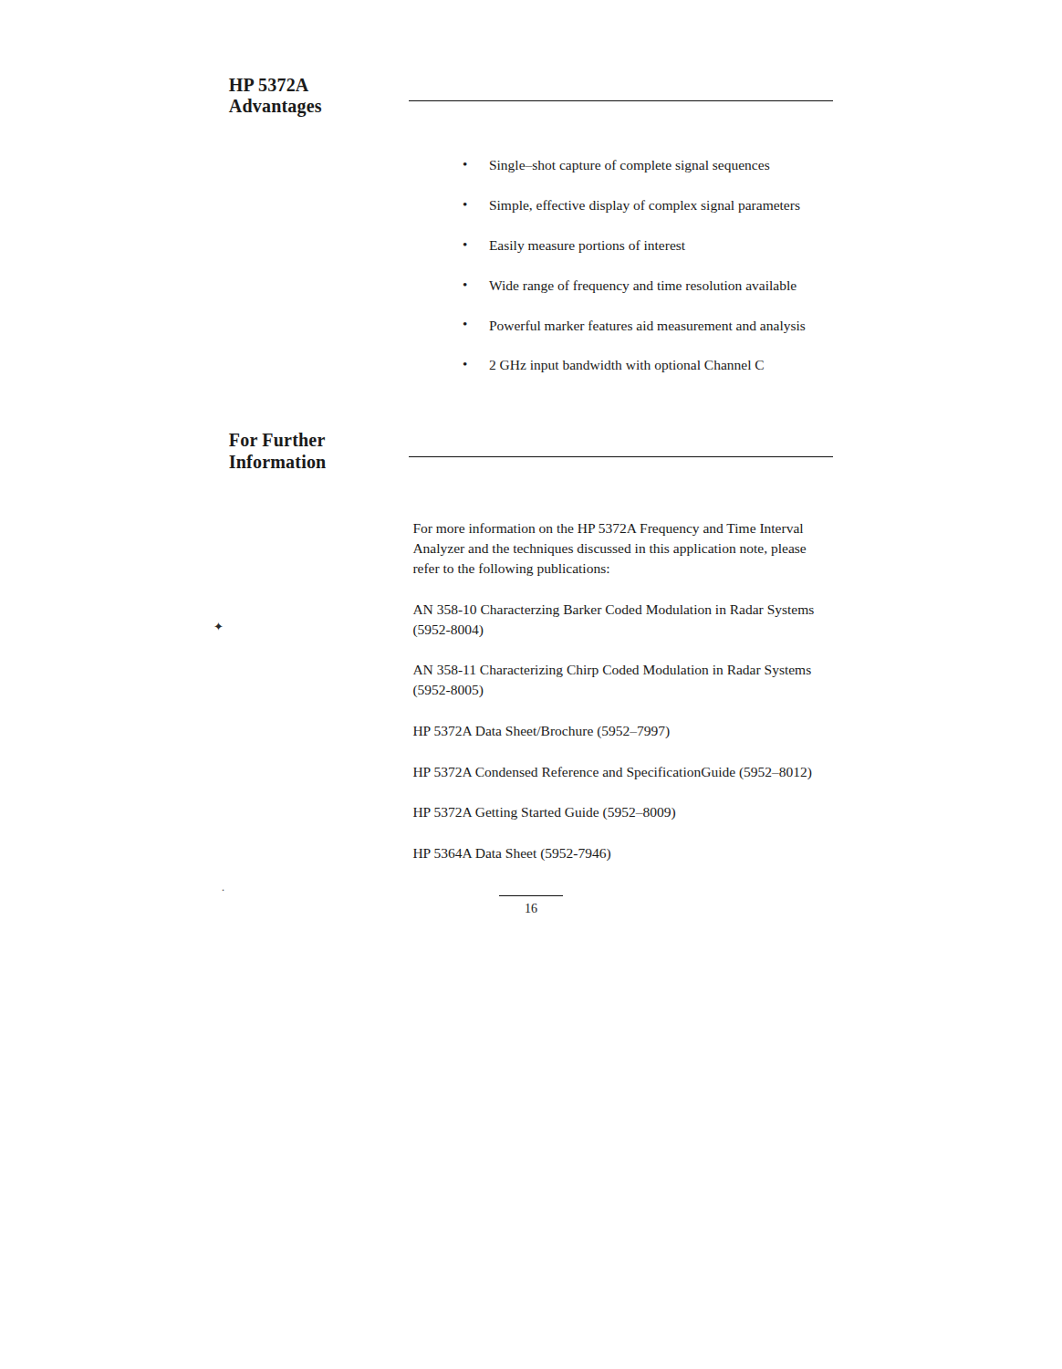HP 5372A
Advantages
Single–shot capture of complete signal sequences
Simple, effective display of complex signal parameters
Easily measure portions of interest
Wide range of frequency and time resolution available
Powerful marker features aid measurement and analysis
2 GHz input bandwidth with optional Channel C
For Further
Information
For more information on the HP 5372A Frequency and Time Interval Analyzer and the techniques discussed in this application note, please refer to the following publications:
AN 358-10 Characterzing Barker Coded Modulation in Radar Systems (5952-8004)
AN 358-11 Characterizing Chirp Coded Modulation in Radar Systems (5952-8005)
HP 5372A Data Sheet/Brochure (5952–7997)
HP 5372A Condensed Reference and SpecificationGuide (5952–8012)
HP 5372A Getting Started Guide (5952–8009)
HP 5364A Data Sheet (5952-7946)
✦
.
16